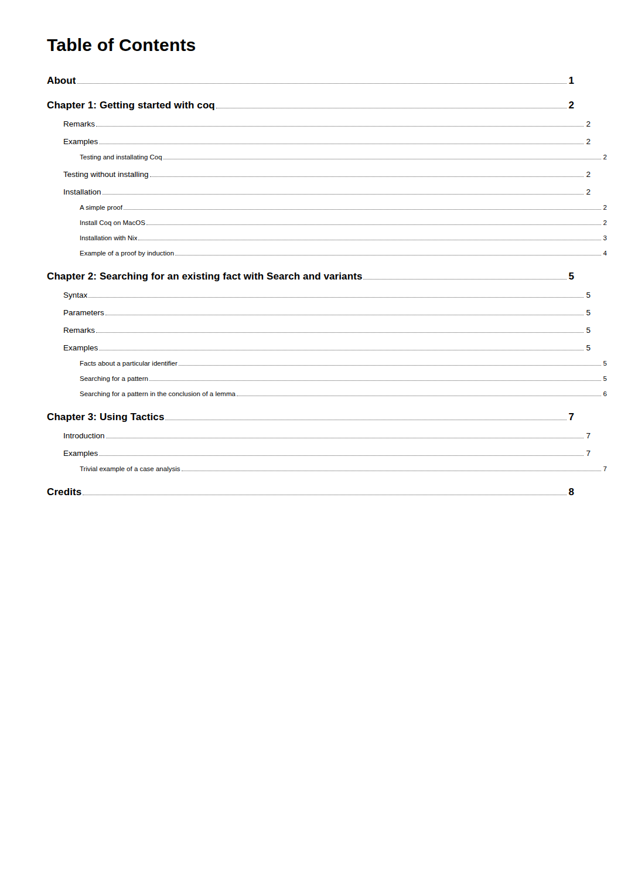Table of Contents
About 1
Chapter 1: Getting started with coq 2
Remarks 2
Examples 2
Testing and installating Coq 2
Testing without installing 2
Installation 2
A simple proof 2
Install Coq on MacOS 2
Installation with Nix 3
Example of a proof by induction 4
Chapter 2: Searching for an existing fact with Search and variants 5
Syntax 5
Parameters 5
Remarks 5
Examples 5
Facts about a particular identifier 5
Searching for a pattern 5
Searching for a pattern in the conclusion of a lemma 6
Chapter 3: Using Tactics 7
Introduction 7
Examples 7
Trivial example of a case analysis 7
Credits 8